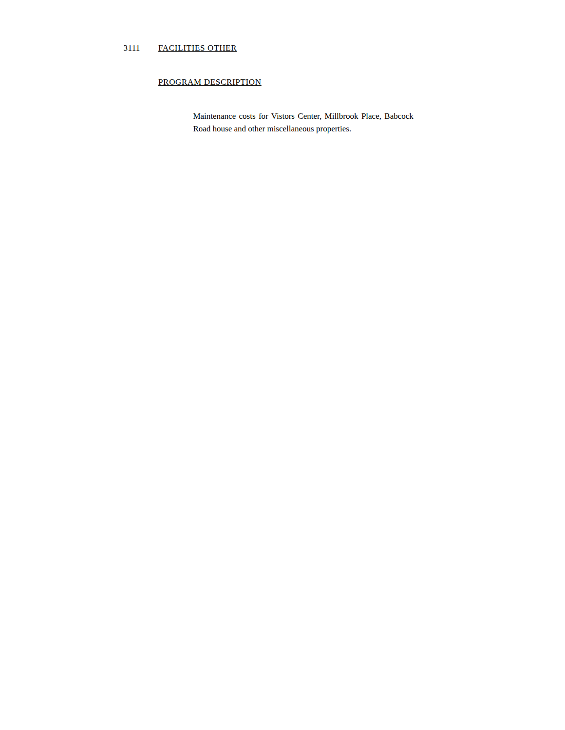3111 FACILITIES OTHER
PROGRAM DESCRIPTION
Maintenance costs for Vistors Center, Millbrook Place, Babcock Road house and other miscellaneous properties.